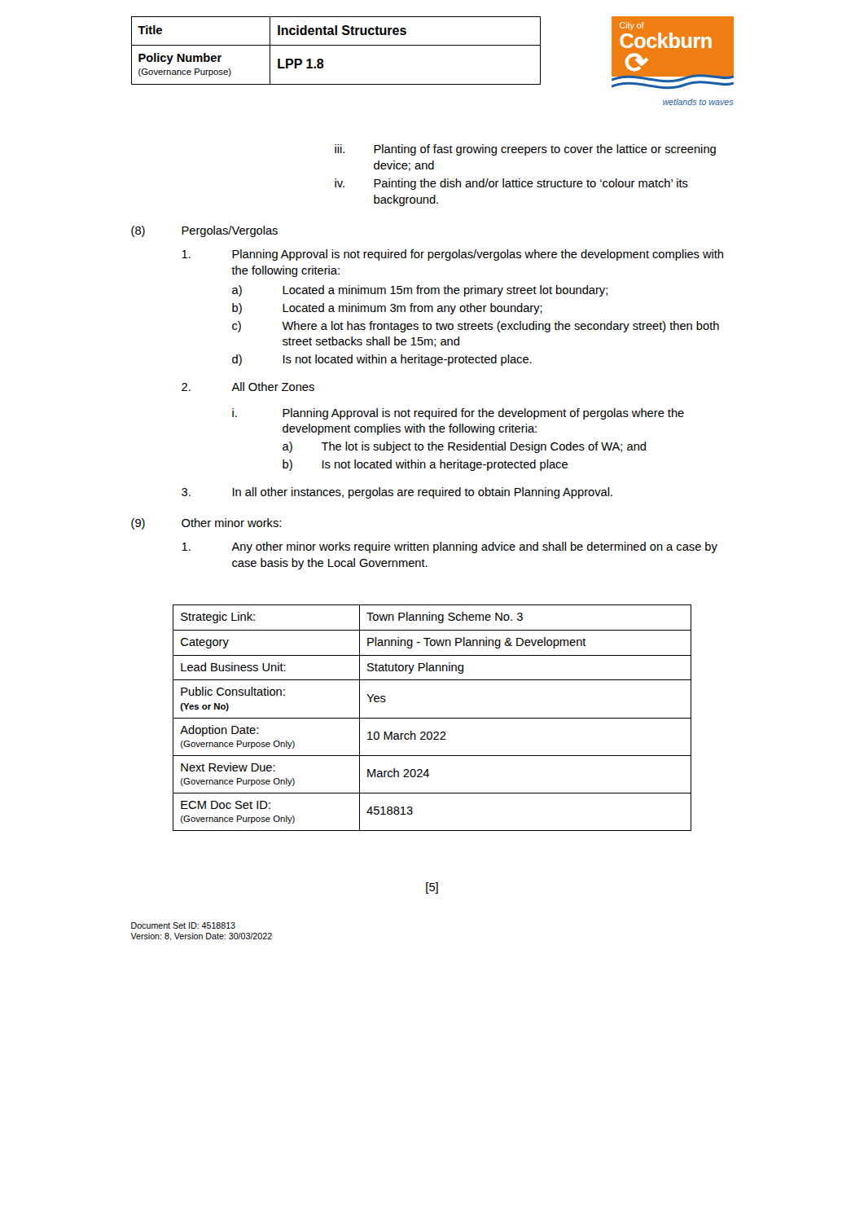| Title | Incidental Structures |
| Policy Number (Governance Purpose) | LPP 1.8 |
City of Cockburn
⟳
wetlands to waves
iii.
Planting of fast growing creepers to cover the lattice or screening device; and
iv.
Painting the dish and/or lattice structure to ‘colour match’ its background.
(8)
Pergolas/Vergolas
1.
Planning Approval is not required for pergolas/vergolas where the development complies with the following criteria:
a)
Located a minimum 15m from the primary street lot boundary;
b)
Located a minimum 3m from any other boundary;
c)
Where a lot has frontages to two streets (excluding the secondary street) then both street setbacks shall be 15m; and
d)
Is not located within a heritage-protected place.
2.
All Other Zones
i.
Planning Approval is not required for the development of pergolas where the development complies with the following criteria:
a)
The lot is subject to the Residential Design Codes of WA; and
b)
Is not located within a heritage-protected place
3.
In all other instances, pergolas are required to obtain Planning Approval.
(9)
Other minor works:
1.
Any other minor works require written planning advice and shall be determined on a case by case basis by the Local Government.
| Strategic Link: | Town Planning Scheme No. 3 |
| Category | Planning - Town Planning & Development |
| Lead Business Unit: | Statutory Planning |
| Public Consultation: (Yes or No) | Yes |
| Adoption Date: (Governance Purpose Only) | 10 March 2022 |
| Next Review Due: (Governance Purpose Only) | March 2024 |
| ECM Doc Set ID: (Governance Purpose Only) | 4518813 |
[5]
Document Set ID: 4518813
Version: 8, Version Date: 30/03/2022